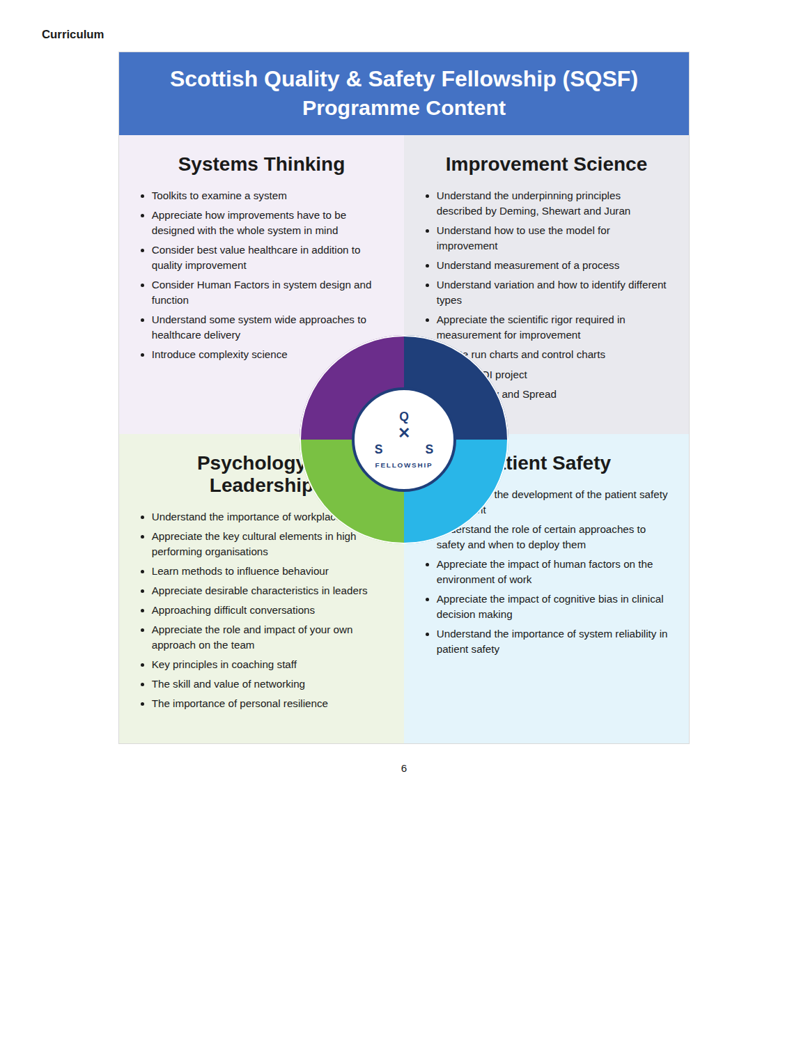Curriculum
Scottish Quality & Safety Fellowship (SQSF)
Programme Content
Systems Thinking
Toolkits to examine a system
Appreciate how improvements have to be designed with the whole system in mind
Consider best value healthcare in addition to quality improvement
Consider Human Factors in system design and function
Understand some system wide approaches to healthcare delivery
Introduce complexity science
Improvement Science
Understand the underpinning principles described by Deming, Shewart and Juran
Understand how to use the model for improvement
Understand measurement of a process
Understand variation and how to identify different types
Appreciate the scientific rigor required in measurement for improvement
Create run charts and control charts
Deliver a QI project
Sustainability and Spread
Psychology &
Leadership
Understand the importance of workplace culture
Appreciate the key cultural elements in high performing organisations
Learn methods to influence behaviour
Appreciate desirable characteristics in leaders
Approaching difficult conversations
Appreciate the role and impact of your own approach on the team
Key principles in coaching staff
The skill and value of networking
The importance of personal resilience
Patient Safety
Understand the development of the patient safety movement
Understand the role of certain approaches to safety and when to deploy them
Appreciate the impact of human factors on the environment of work
Appreciate the impact of cognitive bias in clinical decision making
Understand the importance of system reliability in patient safety
Q ✕ S S FELLOWSHIP
6